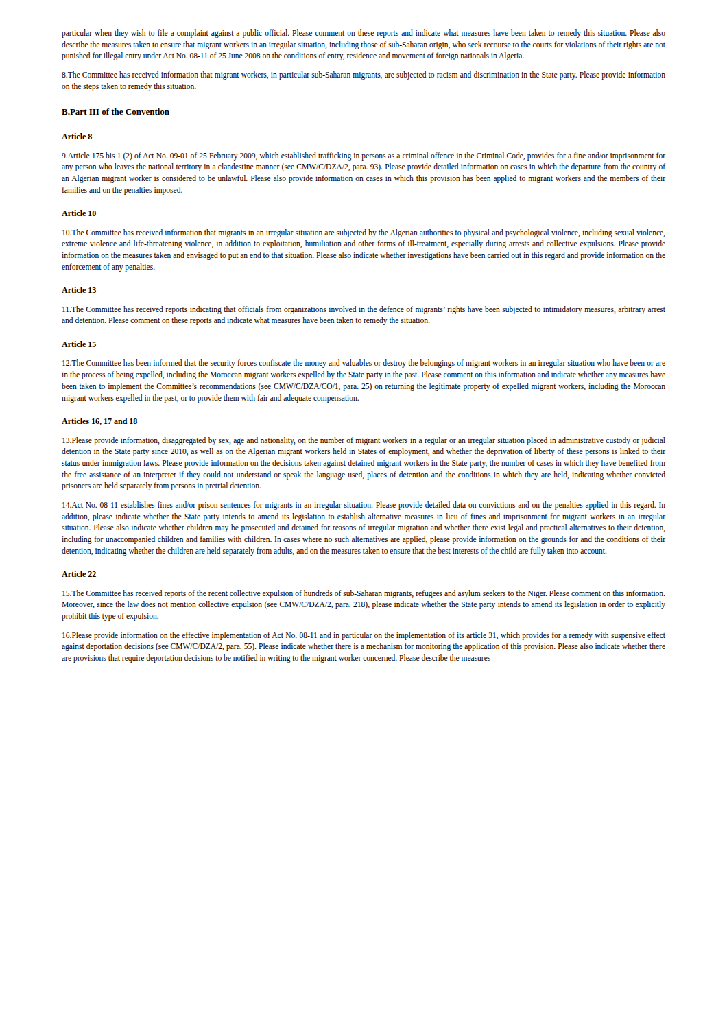particular when they wish to file a complaint against a public official. Please comment on these reports and indicate what measures have been taken to remedy this situation. Please also describe the measures taken to ensure that migrant workers in an irregular situation, including those of sub-Saharan origin, who seek recourse to the courts for violations of their rights are not punished for illegal entry under Act No. 08-11 of 25 June 2008 on the conditions of entry, residence and movement of foreign nationals in Algeria.
8.The Committee has received information that migrant workers, in particular sub-Saharan migrants, are subjected to racism and discrimination in the State party. Please provide information on the steps taken to remedy this situation.
B.Part III of the Convention
Article 8
9.Article 175 bis 1 (2) of Act No. 09-01 of 25 February 2009, which established trafficking in persons as a criminal offence in the Criminal Code, provides for a fine and/or imprisonment for any person who leaves the national territory in a clandestine manner (see CMW/C/DZA/2, para. 93). Please provide detailed information on cases in which the departure from the country of an Algerian migrant worker is considered to be unlawful. Please also provide information on cases in which this provision has been applied to migrant workers and the members of their families and on the penalties imposed.
Article 10
10.The Committee has received information that migrants in an irregular situation are subjected by the Algerian authorities to physical and psychological violence, including sexual violence, extreme violence and life-threatening violence, in addition to exploitation, humiliation and other forms of ill-treatment, especially during arrests and collective expulsions. Please provide information on the measures taken and envisaged to put an end to that situation. Please also indicate whether investigations have been carried out in this regard and provide information on the enforcement of any penalties.
Article 13
11.The Committee has received reports indicating that officials from organizations involved in the defence of migrants’ rights have been subjected to intimidatory measures, arbitrary arrest and detention. Please comment on these reports and indicate what measures have been taken to remedy the situation.
Article 15
12.The Committee has been informed that the security forces confiscate the money and valuables or destroy the belongings of migrant workers in an irregular situation who have been or are in the process of being expelled, including the Moroccan migrant workers expelled by the State party in the past. Please comment on this information and indicate whether any measures have been taken to implement the Committee’s recommendations (see CMW/C/DZA/CO/1, para. 25) on returning the legitimate property of expelled migrant workers, including the Moroccan migrant workers expelled in the past, or to provide them with fair and adequate compensation.
Articles 16, 17 and 18
13.Please provide information, disaggregated by sex, age and nationality, on the number of migrant workers in a regular or an irregular situation placed in administrative custody or judicial detention in the State party since 2010, as well as on the Algerian migrant workers held in States of employment, and whether the deprivation of liberty of these persons is linked to their status under immigration laws. Please provide information on the decisions taken against detained migrant workers in the State party, the number of cases in which they have benefited from the free assistance of an interpreter if they could not understand or speak the language used, places of detention and the conditions in which they are held, indicating whether convicted prisoners are held separately from persons in pretrial detention.
14.Act No. 08-11 establishes fines and/or prison sentences for migrants in an irregular situation. Please provide detailed data on convictions and on the penalties applied in this regard. In addition, please indicate whether the State party intends to amend its legislation to establish alternative measures in lieu of fines and imprisonment for migrant workers in an irregular situation. Please also indicate whether children may be prosecuted and detained for reasons of irregular migration and whether there exist legal and practical alternatives to their detention, including for unaccompanied children and families with children. In cases where no such alternatives are applied, please provide information on the grounds for and the conditions of their detention, indicating whether the children are held separately from adults, and on the measures taken to ensure that the best interests of the child are fully taken into account.
Article 22
15.The Committee has received reports of the recent collective expulsion of hundreds of sub-Saharan migrants, refugees and asylum seekers to the Niger. Please comment on this information. Moreover, since the law does not mention collective expulsion (see CMW/C/DZA/2, para. 218), please indicate whether the State party intends to amend its legislation in order to explicitly prohibit this type of expulsion.
16.Please provide information on the effective implementation of Act No. 08-11 and in particular on the implementation of its article 31, which provides for a remedy with suspensive effect against deportation decisions (see CMW/C/DZA/2, para. 55). Please indicate whether there is a mechanism for monitoring the application of this provision. Please also indicate whether there are provisions that require deportation decisions to be notified in writing to the migrant worker concerned. Please describe the measures